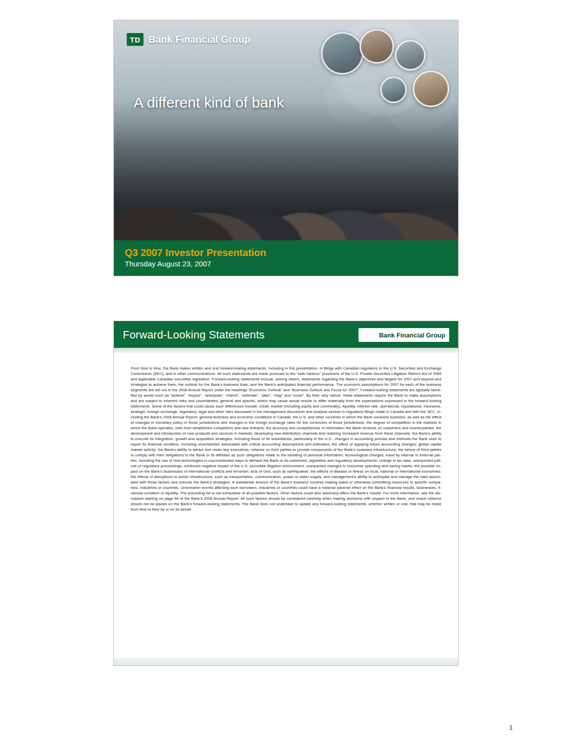TD Bank Financial Group
A different kind of bank
Q3 2007 Investor Presentation
Thursday August 23, 2007
Forward-Looking Statements
TD Bank Financial Group
From time to time, the Bank makes written and oral forward-looking statements, including in this presentation, in filings with Canadian regulators or the U.S. Securities and Exchange Commission (SEC), and in other communications. All such statements are made pursuant to the “safe harbour” provisions of the U.S. Private Securities Litigation Reform Act of 1995 and applicable Canadian securities legislation. Forward-looking statements include, among others, statements regarding the Bank’s objectives and targets for 2007 and beyond and strategies to achieve them, the outlook for the Bank’s business lines, and the Bank’s anticipated financial performance. The economic assumptions for 2007 for each of the business segments are set out in the 2006 Annual Report under the headings “Economic Outlook” and “Business Outlook and Focus for 2007”. Forward-looking statements are typically identified by words such as “believe”, “expect”, “anticipate”, “intend”, “estimate”, “plan”, “may” and “could”. By their very nature, these statements require the Bank to make assumptions and are subject to inherent risks and uncertainties, general and specific, which may cause actual results to differ materially from the expectations expressed in the forward-looking statements. Some of the factors that could cause such differences include: credit, market (including equity and commodity), liquidity, interest rate, operational, reputational, insurance, strategic, foreign exchange, regulatory, legal and other risks discussed in the management discussion and analysis section in regulatory filings made in Canada and with the SEC, including the Bank’s 2006 Annual Report; general business and economic conditions in Canada, the U.S. and other countries in which the Bank conducts business, as well as the effect of changes in monetary policy in those jurisdictions and changes in the foreign exchange rates for the currencies of those jurisdictions; the degree of competition in the markets in which the Bank operates, both from established competitors and new entrants; the accuracy and completeness of information the Bank receives on customers and counterparties; the development and introduction of new products and services in markets; developing new distribution channels and realizing increased revenue from these channels; the Bank’s ability to execute its integration, growth and acquisition strategies, including those of its subsidiaries, particularly in the U.S.; changes in accounting policies and methods the Bank uses to report its financial condition, including uncertainties associated with critical accounting assumptions and estimates; the effect of applying future accounting changes; global capital market activity; the Bank’s ability to attract and retain key executives; reliance on third parties to provide components of the Bank’s business infrastructure; the failure of third parties to comply with their obligations to the Bank or its affiliates as such obligations relate to the handling of personal information; technological changes; fraud by internal or external parties, including the use of new technologies in unprecedented ways to defraud the Bank or its customers; legislative and regulatory developments; change in tax laws; unexpected judicial or regulatory proceedings; continued negative impact of the U.S. securities litigation environment; unexpected changes in consumer spending and saving habits; the possible impact on the Bank’s businesses of international conflicts and terrorism; acts of God, such as earthquakes; the effects of disease or illness on local, national or international economies; the effects of disruptions to public infrastructure, such as transportation, communication, power or water supply; and management’s ability to anticipate and manage the risks associated with these factors and execute the Bank’s strategies. A substantial amount of the Bank’s business involves making loans or otherwise committing resources to specific companies, industries or countries. Unforeseen events affecting such borrowers, industries or countries could have a material adverse effect on the Bank’s financial results, businesses, financial condition or liquidity. The preceding list is not exhaustive of all possible factors. Other factors could also adversely affect the Bank’s results. For more information, see the discussion starting on page 56 of the Bank’s 2006 Annual Report. All such factors should be considered carefully when making decisions with respect to the Bank, and undue reliance should not be placed on the Bank’s forward-looking statements. The Bank does not undertake to update any forward-looking statements, whether written or oral, that may be made from time to time by or on its behalf.
2
1